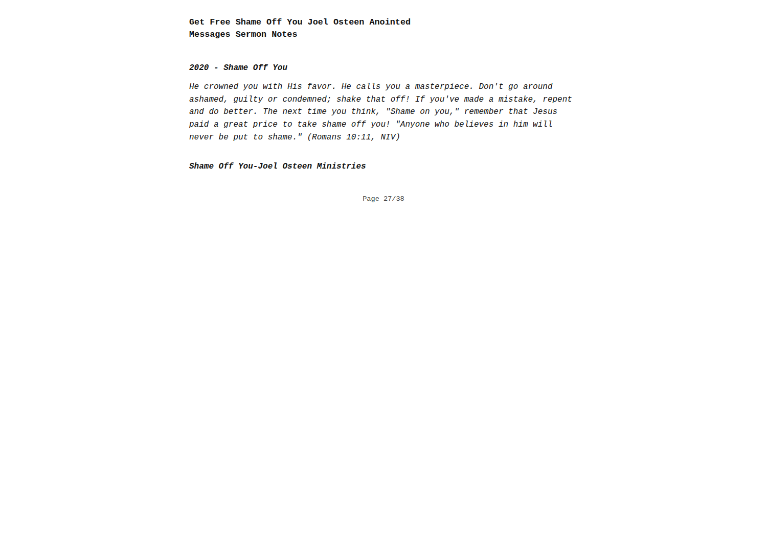Get Free Shame Off You Joel Osteen Anointed Messages Sermon Notes
2020 - Shame Off You
He crowned you with His favor. He calls you a masterpiece. Don't go around ashamed, guilty or condemned; shake that off! If you've made a mistake, repent and do better. The next time you think, "Shame on you," remember that Jesus paid a great price to take shame off you! "Anyone who believes in him will never be put to shame." (Romans 10:11, NIV)
Shame Off You-Joel Osteen Ministries
Page 27/38